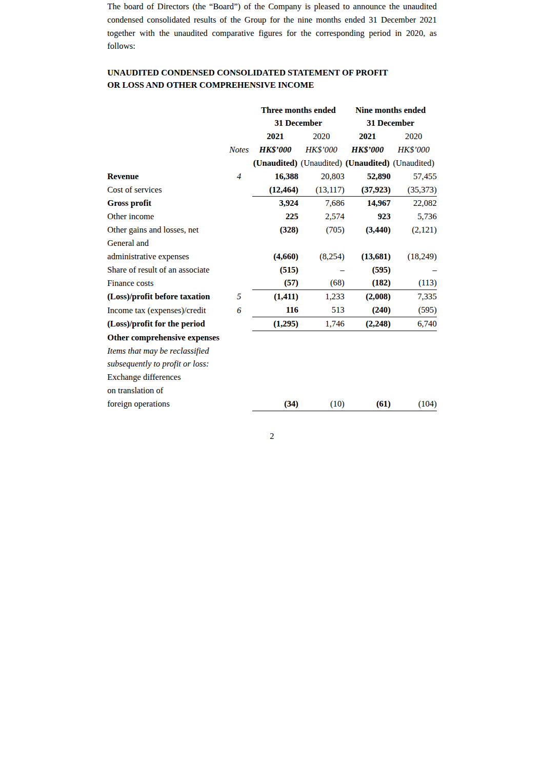The board of Directors (the “Board”) of the Company is pleased to announce the unaudited condensed consolidated results of the Group for the nine months ended 31 December 2021 together with the unaudited comparative figures for the corresponding period in 2020, as follows:
Unaudited Condensed Consolidated Statement of Profit
or Loss and Other Comprehensive Income
| | | Three months ended | Nine months ended |
| --- | --- | --- | --- |
| | | 31 December | 31 December |
| | | 2021 | 2020 | 2021 | 2020 |
| | Notes | HK$’000 | HK$’000 | HK$’000 | HK$’000 |
| | | (Unaudited) | (Unaudited) | (Unaudited) | (Unaudited) |
| Revenue | 4 | 16,388 | 20,803 | 52,890 | 57,455 |
| Cost of services | | (12,464) | (13,117) | (37,923) | (35,373) |
| Gross profit | | 3,924 | 7,686 | 14,967 | 22,082 |
| Other income | | 225 | 2,574 | 923 | 5,736 |
| Other gains and losses, net | | (328) | (705) | (3,440) | (2,121) |
| General and | | | | | |
| administrative expenses | | (4,660) | (8,254) | (13,681) | (18,249) |
| Share of result of an associate | | (515) | – | (595) | – |
| Finance costs | | (57) | (68) | (182) | (113) |
| (Loss)/profit before taxation | 5 | (1,411) | 1,233 | (2,008) | 7,335 |
| Income tax (expenses)/credit | 6 | 116 | 513 | (240) | (595) |
| (Loss)/profit for the period | | (1,295) | 1,746 | (2,248) | 6,740 |
| Other comprehensive expenses | | | | | |
| Items that may be reclassified | | | | | |
| subsequently to profit or loss: | | | | | |
| Exchange differences | | | | | |
| on translation of | | | | | |
| foreign operations | | (34) | (10) | (61) | (104) |
2